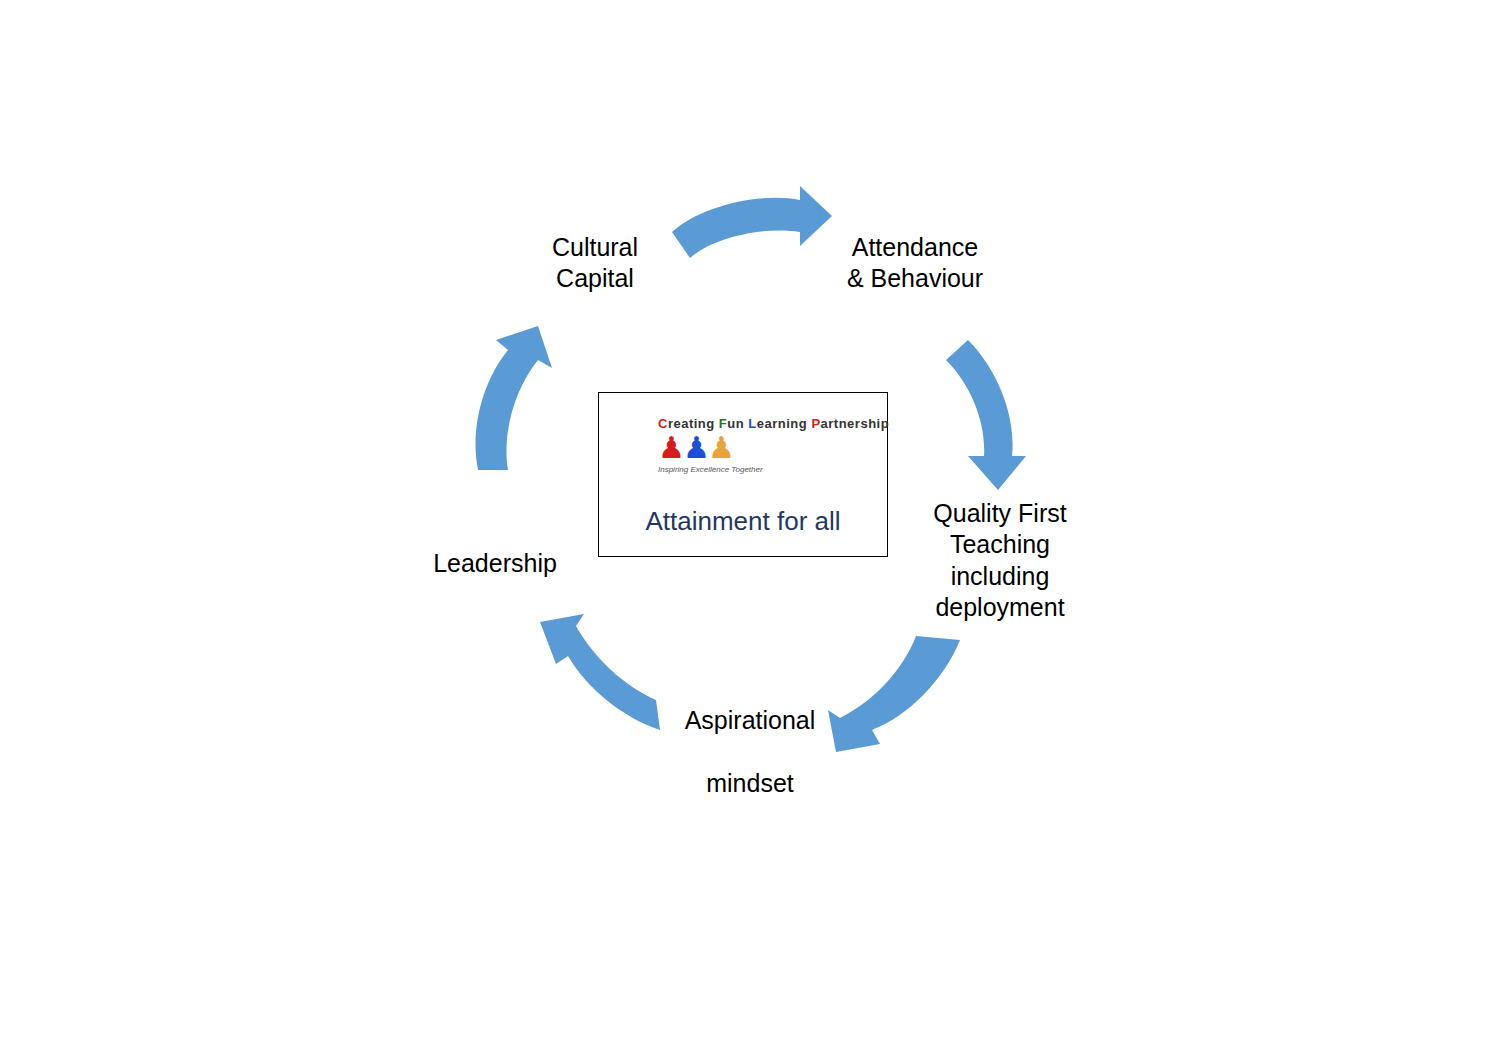Cultural
Capital
Attendance
& Behaviour
Quality First
Teaching
including
deployment
Aspirational
mindset
Leadership
Creating Fun Learning Partnership
♟♟♟
Inspiring Excellence Together
Attainment for all